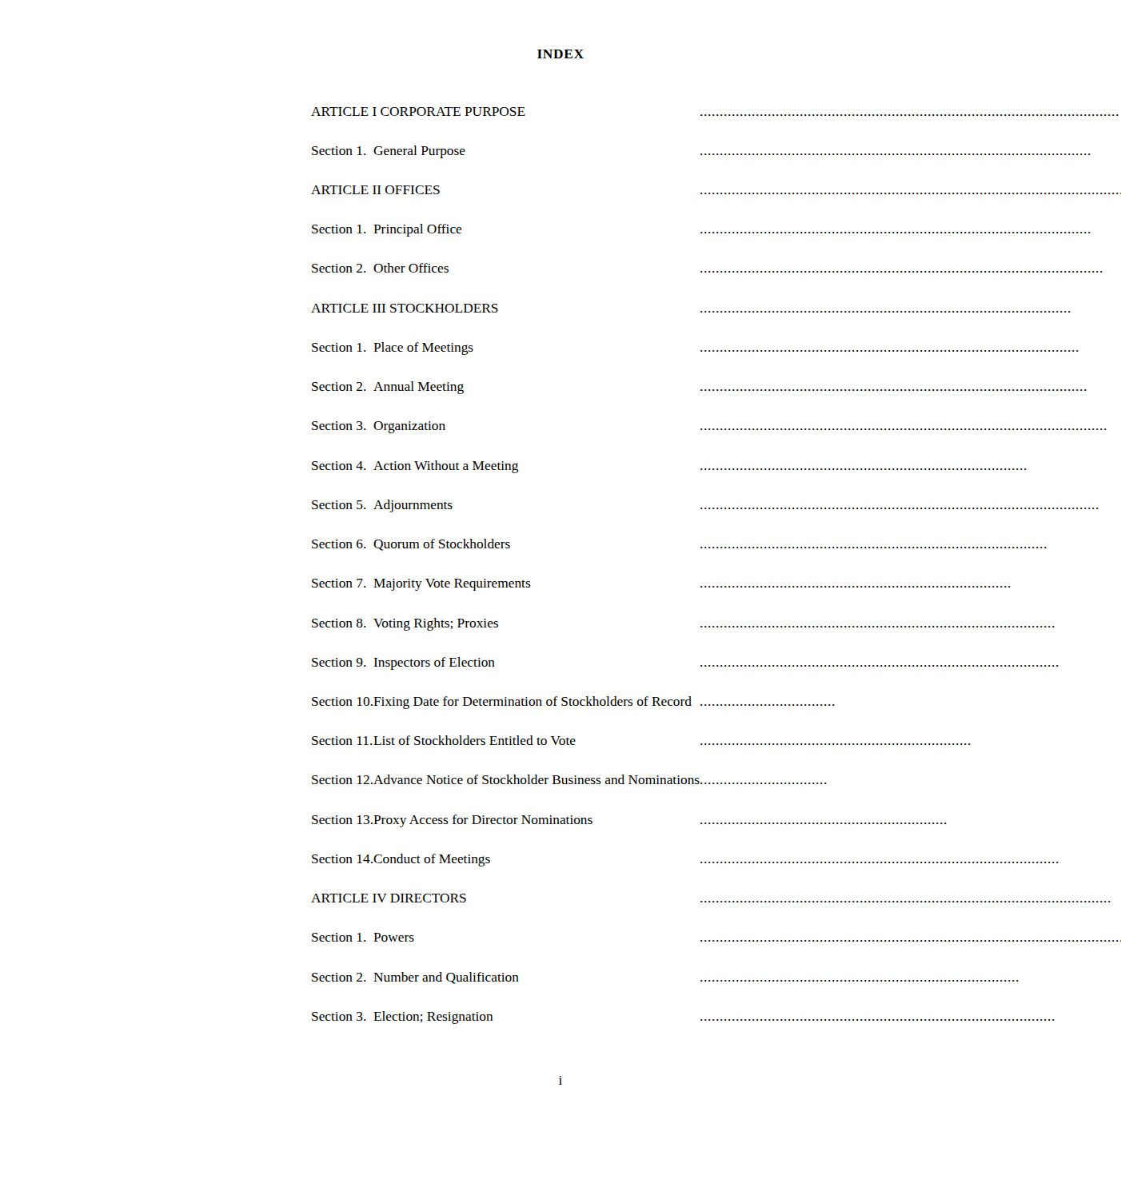INDEX
| ARTICLE I CORPORATE PURPOSE | ......................................................................................................... | 1 |
| Section 1. | General Purpose | .................................................................................................. | 1 |
| ARTICLE II OFFICES | ............................................................................................................. | 1 |
| Section 1. | Principal Office | .................................................................................................. | 1 |
| Section 2. | Other Offices | ..................................................................................................... | 1 |
| ARTICLE III STOCKHOLDERS | ............................................................................................. | 1 |
| Section 1. | Place of Meetings | ............................................................................................... | 1 |
| Section 2. | Annual Meeting | ................................................................................................. | 1 |
| Section 3. | Organization | ...................................................................................................... | 1 |
| Section 4. | Action Without a Meeting | .................................................................................. | 1 |
| Section 5. | Adjournments | .................................................................................................... | 2 |
| Section 6. | Quorum of Stockholders | ....................................................................................... | 2 |
| Section 7. | Majority Vote Requirements | .............................................................................. | 2 |
| Section 8. | Voting Rights; Proxies | ......................................................................................... | 2 |
| Section 9. | Inspectors of Election | .......................................................................................... | 2 |
| Section 10. | Fixing Date for Determination of Stockholders of Record | .................................. | 3 |
| Section 11. | List of Stockholders Entitled to Vote | .................................................................... | 3 |
| Section 12. | Advance Notice of Stockholder Business and Nominations | ................................ | 4 |
| Section 13. | Proxy Access for Director Nominations | .............................................................. | 9 |
| Section 14. | Conduct of Meetings | .......................................................................................... | 20 |
| ARTICLE IV DIRECTORS | ....................................................................................................... | 20 |
| Section 1. | Powers | .............................................................................................................. | 20 |
| Section 2. | Number and Qualification | ................................................................................ | 20 |
| Section 3. | Election; Resignation | ......................................................................................... | 21 |
i